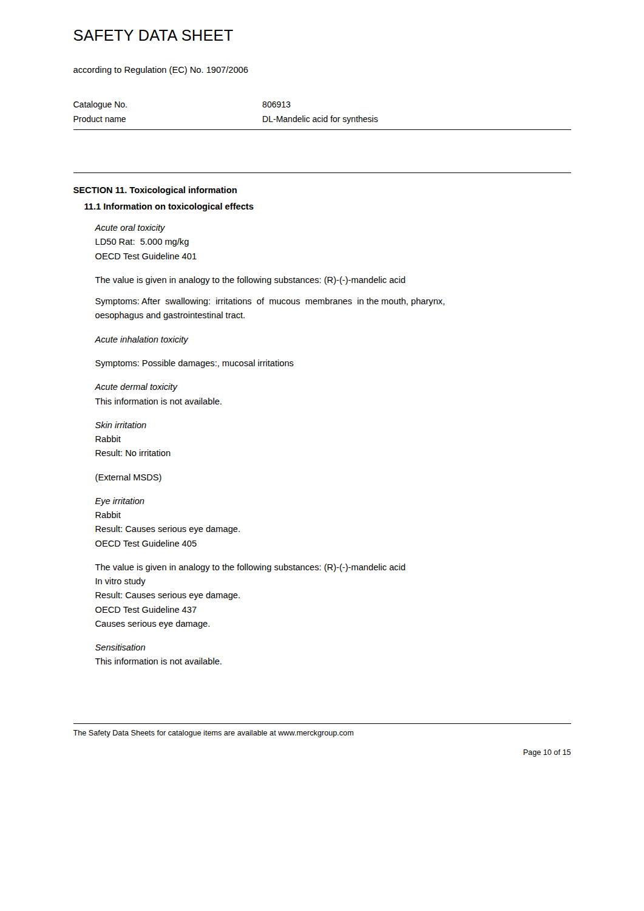SAFETY DATA SHEET
according to Regulation (EC) No. 1907/2006
| Catalogue No. | 806913 |
| Product name | DL-Mandelic acid for synthesis |
SECTION 11. Toxicological information
11.1 Information on toxicological effects
Acute oral toxicity
LD50 Rat: 5.000 mg/kg
OECD Test Guideline 401
The value is given in analogy to the following substances: (R)-(-)-mandelic acid
Symptoms: After swallowing: irritations of mucous membranes in the mouth, pharynx,
oesophagus and gastrointestinal tract.
Acute inhalation toxicity
Symptoms: Possible damages:, mucosal irritations
Acute dermal toxicity
This information is not available.
Skin irritation
Rabbit
Result: No irritation
(External MSDS)
Eye irritation
Rabbit
Result: Causes serious eye damage.
OECD Test Guideline 405
The value is given in analogy to the following substances: (R)-(-)-mandelic acid
In vitro study
Result: Causes serious eye damage.
OECD Test Guideline 437
Causes serious eye damage.
Sensitisation
This information is not available.
The Safety Data Sheets for catalogue items are available at www.merckgroup.com
Page 10 of 15